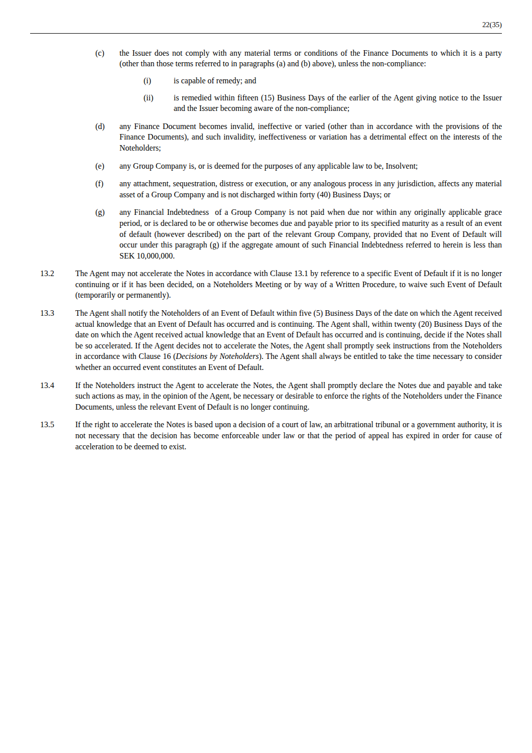22(35)
(c)
the Issuer does not comply with any material terms or conditions of the Finance Documents to which it is a party (other than those terms referred to in paragraphs (a) and (b) above), unless the non-compliance:
(i)
is capable of remedy; and
(ii)
is remedied within fifteen (15) Business Days of the earlier of the Agent giving notice to the Issuer and the Issuer becoming aware of the non-compliance;
(d)
any Finance Document becomes invalid, ineffective or varied (other than in accordance with the provisions of the Finance Documents), and such invalidity, ineffectiveness or variation has a detrimental effect on the interests of the Noteholders;
(e)
any Group Company is, or is deemed for the purposes of any applicable law to be, Insolvent;
(f)
any attachment, sequestration, distress or execution, or any analogous process in any jurisdiction, affects any material asset of a Group Company and is not discharged within forty (40) Business Days; or
(g)
any Financial Indebtedness of a Group Company is not paid when due nor within any originally applicable grace period, or is declared to be or otherwise becomes due and payable prior to its specified maturity as a result of an event of default (however described) on the part of the relevant Group Company, provided that no Event of Default will occur under this paragraph (g) if the aggregate amount of such Financial Indebtedness referred to herein is less than SEK 10,000,000.
13.2
The Agent may not accelerate the Notes in accordance with Clause 13.1 by reference to a specific Event of Default if it is no longer continuing or if it has been decided, on a Noteholders Meeting or by way of a Written Procedure, to waive such Event of Default (temporarily or permanently).
13.3
The Agent shall notify the Noteholders of an Event of Default within five (5) Business Days of the date on which the Agent received actual knowledge that an Event of Default has occurred and is continuing. The Agent shall, within twenty (20) Business Days of the date on which the Agent received actual knowledge that an Event of Default has occurred and is continuing, decide if the Notes shall be so accelerated. If the Agent decides not to accelerate the Notes, the Agent shall promptly seek instructions from the Noteholders in accordance with Clause 16 (Decisions by Noteholders). The Agent shall always be entitled to take the time necessary to consider whether an occurred event constitutes an Event of Default.
13.4
If the Noteholders instruct the Agent to accelerate the Notes, the Agent shall promptly declare the Notes due and payable and take such actions as may, in the opinion of the Agent, be necessary or desirable to enforce the rights of the Noteholders under the Finance Documents, unless the relevant Event of Default is no longer continuing.
13.5
If the right to accelerate the Notes is based upon a decision of a court of law, an arbitrational tribunal or a government authority, it is not necessary that the decision has become enforceable under law or that the period of appeal has expired in order for cause of acceleration to be deemed to exist.